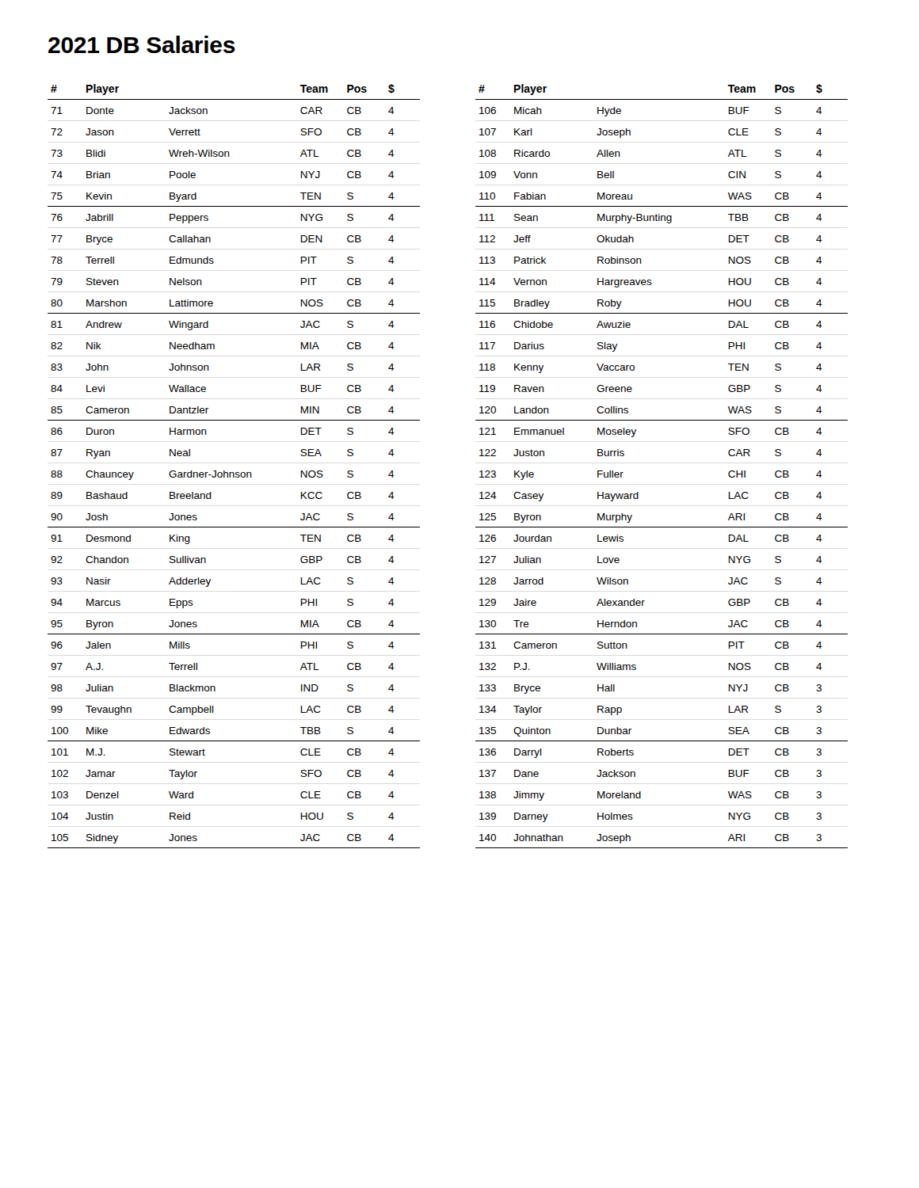2021 DB Salaries
| # | Player | Team | Pos | $ |
| --- | --- | --- | --- | --- |
| 71 | Donte | Jackson | CAR | CB | 4 |
| 72 | Jason | Verrett | SFO | CB | 4 |
| 73 | Blidi | Wreh-Wilson | ATL | CB | 4 |
| 74 | Brian | Poole | NYJ | CB | 4 |
| 75 | Kevin | Byard | TEN | S | 4 |
| 76 | Jabrill | Peppers | NYG | S | 4 |
| 77 | Bryce | Callahan | DEN | CB | 4 |
| 78 | Terrell | Edmunds | PIT | S | 4 |
| 79 | Steven | Nelson | PIT | CB | 4 |
| 80 | Marshon | Lattimore | NOS | CB | 4 |
| 81 | Andrew | Wingard | JAC | S | 4 |
| 82 | Nik | Needham | MIA | CB | 4 |
| 83 | John | Johnson | LAR | S | 4 |
| 84 | Levi | Wallace | BUF | CB | 4 |
| 85 | Cameron | Dantzler | MIN | CB | 4 |
| 86 | Duron | Harmon | DET | S | 4 |
| 87 | Ryan | Neal | SEA | S | 4 |
| 88 | Chauncey | Gardner-Johnson | NOS | S | 4 |
| 89 | Bashaud | Breeland | KCC | CB | 4 |
| 90 | Josh | Jones | JAC | S | 4 |
| 91 | Desmond | King | TEN | CB | 4 |
| 92 | Chandon | Sullivan | GBP | CB | 4 |
| 93 | Nasir | Adderley | LAC | S | 4 |
| 94 | Marcus | Epps | PHI | S | 4 |
| 95 | Byron | Jones | MIA | CB | 4 |
| 96 | Jalen | Mills | PHI | S | 4 |
| 97 | A.J. | Terrell | ATL | CB | 4 |
| 98 | Julian | Blackmon | IND | S | 4 |
| 99 | Tevaughn | Campbell | LAC | CB | 4 |
| 100 | Mike | Edwards | TBB | S | 4 |
| 101 | M.J. | Stewart | CLE | CB | 4 |
| 102 | Jamar | Taylor | SFO | CB | 4 |
| 103 | Denzel | Ward | CLE | CB | 4 |
| 104 | Justin | Reid | HOU | S | 4 |
| 105 | Sidney | Jones | JAC | CB | 4 |
| # | Player | Team | Pos | $ |
| --- | --- | --- | --- | --- |
| 106 | Micah | Hyde | BUF | S | 4 |
| 107 | Karl | Joseph | CLE | S | 4 |
| 108 | Ricardo | Allen | ATL | S | 4 |
| 109 | Vonn | Bell | CIN | S | 4 |
| 110 | Fabian | Moreau | WAS | CB | 4 |
| 111 | Sean | Murphy-Bunting | TBB | CB | 4 |
| 112 | Jeff | Okudah | DET | CB | 4 |
| 113 | Patrick | Robinson | NOS | CB | 4 |
| 114 | Vernon | Hargreaves | HOU | CB | 4 |
| 115 | Bradley | Roby | HOU | CB | 4 |
| 116 | Chidobe | Awuzie | DAL | CB | 4 |
| 117 | Darius | Slay | PHI | CB | 4 |
| 118 | Kenny | Vaccaro | TEN | S | 4 |
| 119 | Raven | Greene | GBP | S | 4 |
| 120 | Landon | Collins | WAS | S | 4 |
| 121 | Emmanuel | Moseley | SFO | CB | 4 |
| 122 | Juston | Burris | CAR | S | 4 |
| 123 | Kyle | Fuller | CHI | CB | 4 |
| 124 | Casey | Hayward | LAC | CB | 4 |
| 125 | Byron | Murphy | ARI | CB | 4 |
| 126 | Jourdan | Lewis | DAL | CB | 4 |
| 127 | Julian | Love | NYG | S | 4 |
| 128 | Jarrod | Wilson | JAC | S | 4 |
| 129 | Jaire | Alexander | GBP | CB | 4 |
| 130 | Tre | Herndon | JAC | CB | 4 |
| 131 | Cameron | Sutton | PIT | CB | 4 |
| 132 | P.J. | Williams | NOS | CB | 4 |
| 133 | Bryce | Hall | NYJ | CB | 3 |
| 134 | Taylor | Rapp | LAR | S | 3 |
| 135 | Quinton | Dunbar | SEA | CB | 3 |
| 136 | Darryl | Roberts | DET | CB | 3 |
| 137 | Dane | Jackson | BUF | CB | 3 |
| 138 | Jimmy | Moreland | WAS | CB | 3 |
| 139 | Darney | Holmes | NYG | CB | 3 |
| 140 | Johnathan | Joseph | ARI | CB | 3 |